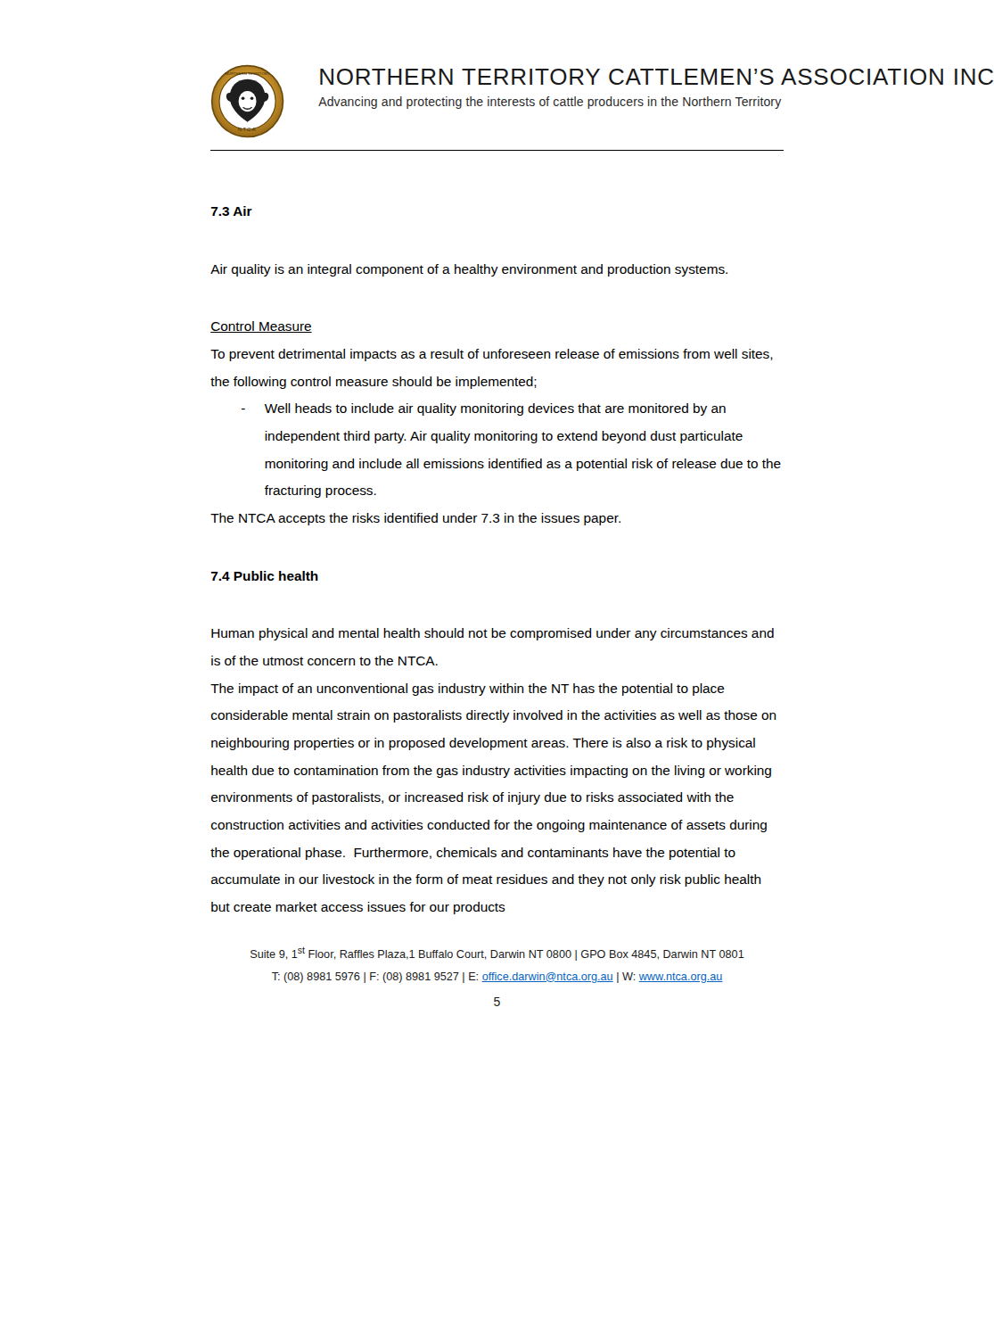N.T.C.A. NORTHERN TERRITORY
NORTHERN TERRITORY CATTLEMEN’S ASSOCIATION INC.
Advancing and protecting the interests of cattle producers in the Northern Territory
7.3 Air
Air quality is an integral component of a healthy environment and production systems.
Control Measure
To prevent detrimental impacts as a result of unforeseen release of emissions from well sites, the following control measure should be implemented;
Well heads to include air quality monitoring devices that are monitored by an independent third party. Air quality monitoring to extend beyond dust particulate monitoring and include all emissions identified as a potential risk of release due to the fracturing process.
The NTCA accepts the risks identified under 7.3 in the issues paper.
7.4 Public health
Human physical and mental health should not be compromised under any circumstances and is of the utmost concern to the NTCA.
The impact of an unconventional gas industry within the NT has the potential to place considerable mental strain on pastoralists directly involved in the activities as well as those on neighbouring properties or in proposed development areas. There is also a risk to physical health due to contamination from the gas industry activities impacting on the living or working environments of pastoralists, or increased risk of injury due to risks associated with the construction activities and activities conducted for the ongoing maintenance of assets during the operational phase. Furthermore, chemicals and contaminants have the potential to accumulate in our livestock in the form of meat residues and they not only risk public health but create market access issues for our products
Suite 9, 1st Floor, Raffles Plaza,1 Buffalo Court, Darwin NT 0800 | GPO Box 4845, Darwin NT 0801
T: (08) 8981 5976 | F: (08) 8981 9527 | E: office.darwin@ntca.org.au | W: www.ntca.org.au
5